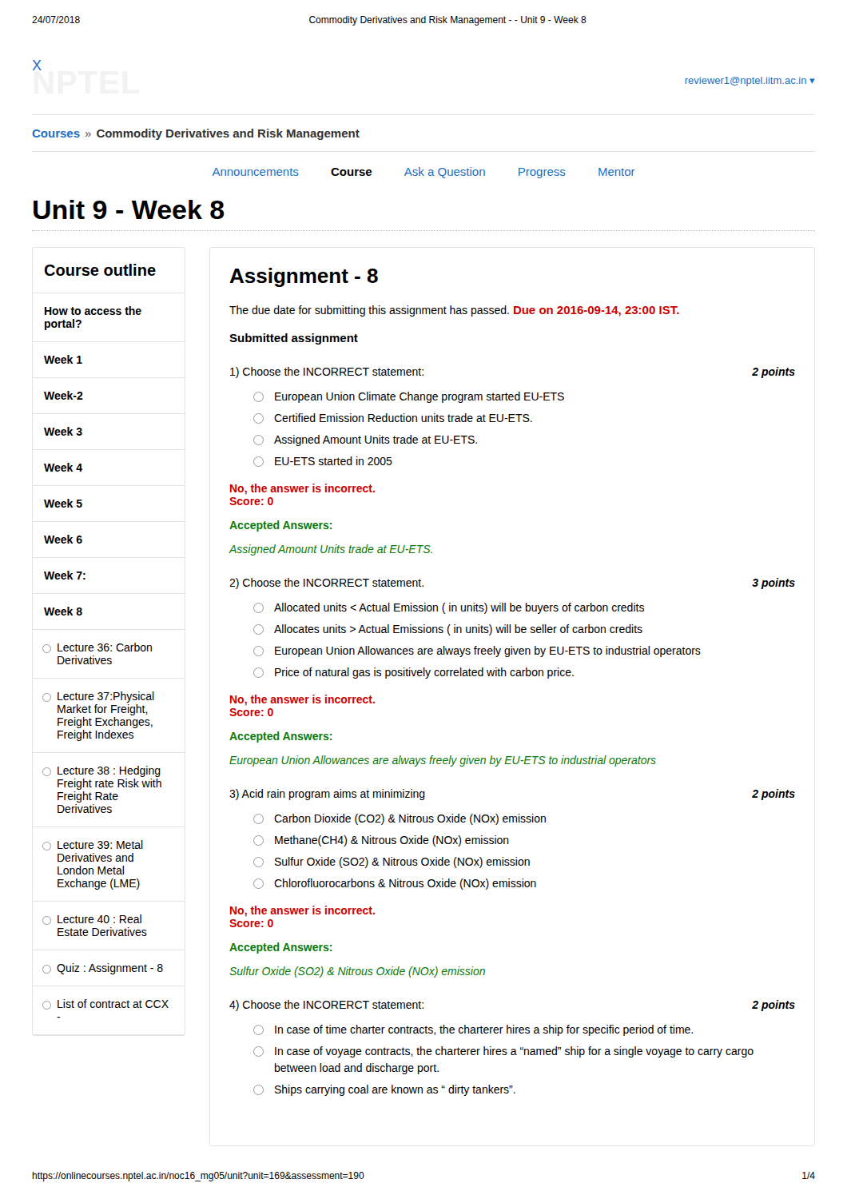24/07/2018
Commodity Derivatives and Risk Management - - Unit 9 - Week 8
X
NPTEL
reviewer1@nptel.iitm.ac.in ▾
Courses»Commodity Derivatives and Risk Management
Announcements Course Ask a Question Progress Mentor
Unit 9 - Week 8
Course outline
How to access the portal?
Week 1
Week-2
Week 3
Week 4
Week 5
Week 6
Week 7:
Week 8
Lecture 36: Carbon Derivatives
Lecture 37:Physical Market for Freight, Freight Exchanges, Freight Indexes
Lecture 38 : Hedging Freight rate Risk with Freight Rate Derivatives
Lecture 39: Metal Derivatives and London Metal Exchange (LME)
Lecture 40 : Real Estate Derivatives
Quiz : Assignment - 8
List of contract at CCX -
Assignment - 8
The due date for submitting this assignment has passed. Due on 2016-09-14, 23:00 IST.
Submitted assignment
1) Choose the INCORRECT statement:
2 points
European Union Climate Change program started EU-ETS
Certified Emission Reduction units trade at EU-ETS.
Assigned Amount Units trade at EU-ETS.
EU-ETS started in 2005
No, the answer is incorrect.
Score: 0
Accepted Answers:
Assigned Amount Units trade at EU-ETS.
2) Choose the INCORRECT statement.
3 points
Allocated units < Actual Emission ( in units) will be buyers of carbon credits
Allocates units > Actual Emissions ( in units) will be seller of carbon credits
European Union Allowances are always freely given by EU-ETS to industrial operators
Price of natural gas is positively correlated with carbon price.
No, the answer is incorrect.
Score: 0
Accepted Answers:
European Union Allowances are always freely given by EU-ETS to industrial operators
3) Acid rain program aims at minimizing
2 points
Carbon Dioxide (CO2) & Nitrous Oxide (NOx) emission
Methane(CH4) & Nitrous Oxide (NOx) emission
Sulfur Oxide (SO2) & Nitrous Oxide (NOx) emission
Chlorofluorocarbons & Nitrous Oxide (NOx) emission
No, the answer is incorrect.
Score: 0
Accepted Answers:
Sulfur Oxide (SO2) & Nitrous Oxide (NOx) emission
4) Choose the INCORERCT statement:
2 points
In case of time charter contracts, the charterer hires a ship for specific period of time.
In case of voyage contracts, the charterer hires a “named” ship for a single voyage to carry cargo between load and discharge port.
Ships carrying coal are known as “ dirty tankers”.
https://onlinecourses.nptel.ac.in/noc16_mg05/unit?unit=169&assessment=190
1/4